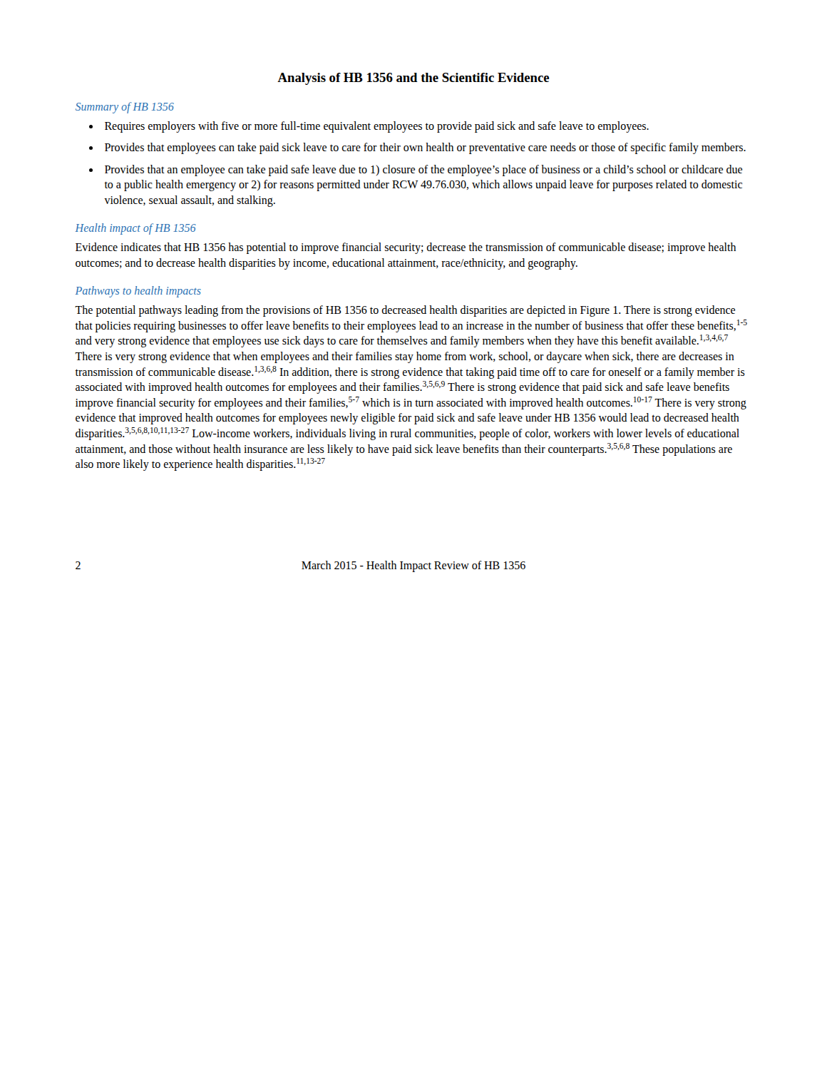Analysis of HB 1356 and the Scientific Evidence
Summary of HB 1356
Requires employers with five or more full-time equivalent employees to provide paid sick and safe leave to employees.
Provides that employees can take paid sick leave to care for their own health or preventative care needs or those of specific family members.
Provides that an employee can take paid safe leave due to 1) closure of the employee’s place of business or a child’s school or childcare due to a public health emergency or 2) for reasons permitted under RCW 49.76.030, which allows unpaid leave for purposes related to domestic violence, sexual assault, and stalking.
Health impact of HB 1356
Evidence indicates that HB 1356 has potential to improve financial security; decrease the transmission of communicable disease; improve health outcomes; and to decrease health disparities by income, educational attainment, race/ethnicity, and geography.
Pathways to health impacts
The potential pathways leading from the provisions of HB 1356 to decreased health disparities are depicted in Figure 1. There is strong evidence that policies requiring businesses to offer leave benefits to their employees lead to an increase in the number of business that offer these benefits,1-5 and very strong evidence that employees use sick days to care for themselves and family members when they have this benefit available.1,3,4,6,7 There is very strong evidence that when employees and their families stay home from work, school, or daycare when sick, there are decreases in transmission of communicable disease.1,3,6,8 In addition, there is strong evidence that taking paid time off to care for oneself or a family member is associated with improved health outcomes for employees and their families.3,5,6,9 There is strong evidence that paid sick and safe leave benefits improve financial security for employees and their families,5-7 which is in turn associated with improved health outcomes.10-17 There is very strong evidence that improved health outcomes for employees newly eligible for paid sick and safe leave under HB 1356 would lead to decreased health disparities.3,5,6,8,10,11,13-27 Low-income workers, individuals living in rural communities, people of color, workers with lower levels of educational attainment, and those without health insurance are less likely to have paid sick leave benefits than their counterparts.3,5,6,8 These populations are also more likely to experience health disparities.11,13-27
2
March 2015 - Health Impact Review of HB 1356